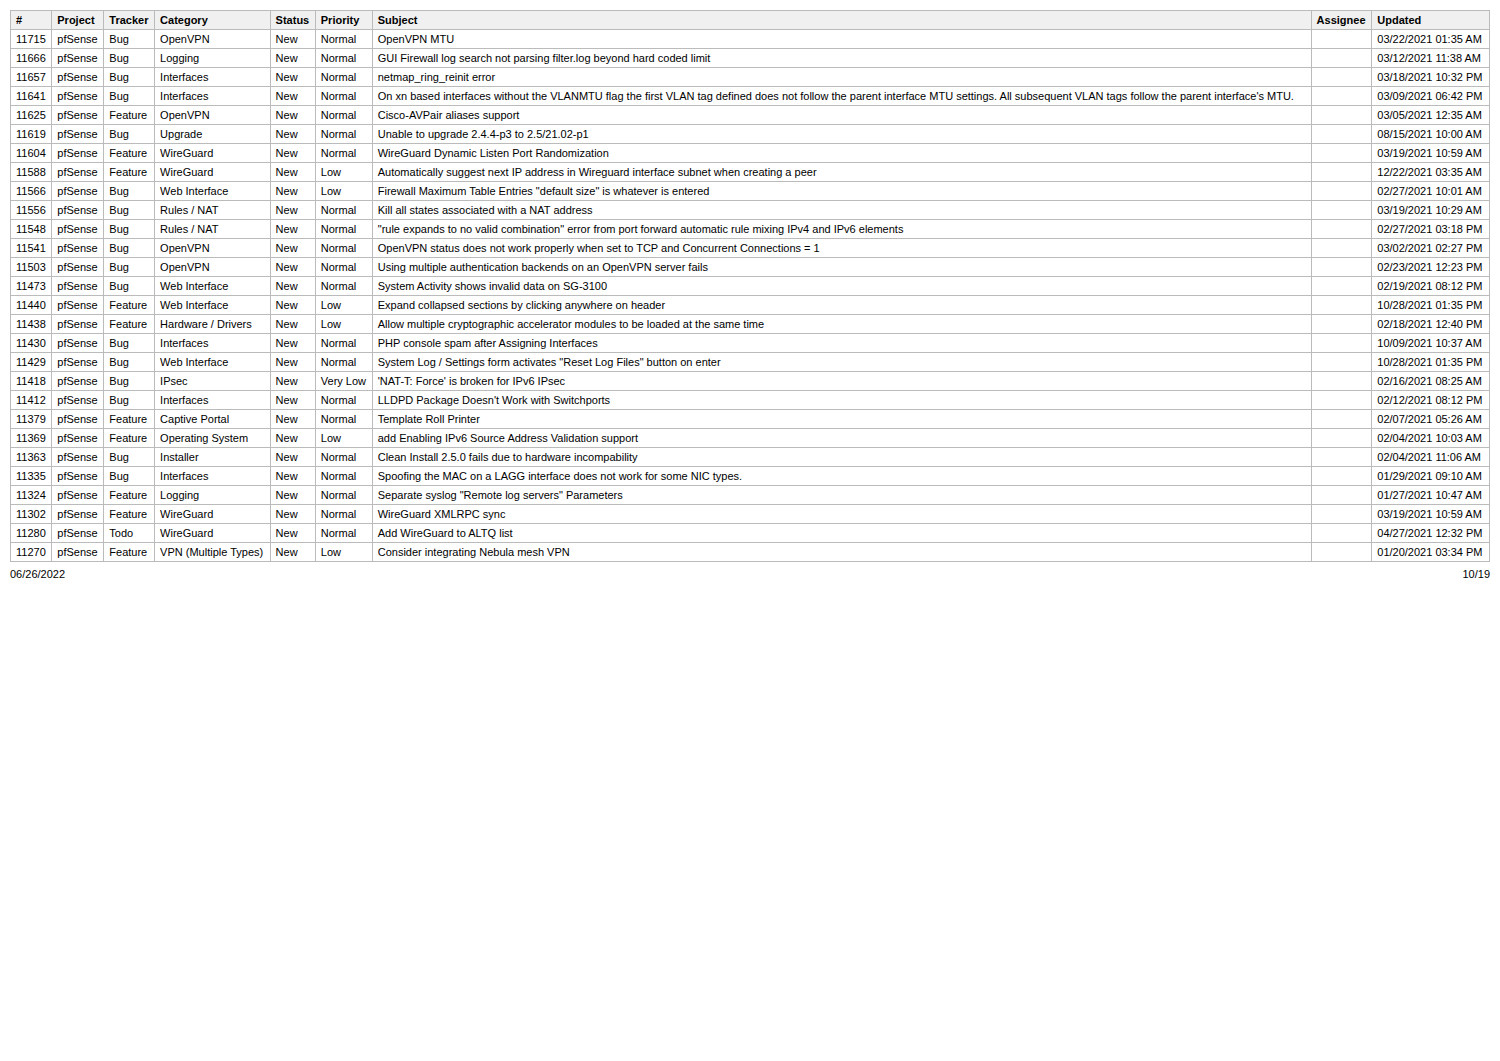| # | Project | Tracker | Category | Status | Priority | Subject | Assignee | Updated |
| --- | --- | --- | --- | --- | --- | --- | --- | --- |
| 11715 | pfSense | Bug | OpenVPN | New | Normal | OpenVPN MTU | | 03/22/2021 01:35 AM |
| 11666 | pfSense | Bug | Logging | New | Normal | GUI Firewall log search not parsing filter.log beyond hard coded limit | | 03/12/2021 11:38 AM |
| 11657 | pfSense | Bug | Interfaces | New | Normal | netmap_ring_reinit error | | 03/18/2021 10:32 PM |
| 11641 | pfSense | Bug | Interfaces | New | Normal | On xn based interfaces without the VLANMTU flag the first VLAN tag defined does not follow the parent interface MTU settings. All subsequent VLAN tags follow the parent interface's MTU. | | 03/09/2021 06:42 PM |
| 11625 | pfSense | Feature | OpenVPN | New | Normal | Cisco-AVPair aliases support | | 03/05/2021 12:35 AM |
| 11619 | pfSense | Bug | Upgrade | New | Normal | Unable to upgrade 2.4.4-p3 to 2.5/21.02-p1 | | 08/15/2021 10:00 AM |
| 11604 | pfSense | Feature | WireGuard | New | Normal | WireGuard Dynamic Listen Port Randomization | | 03/19/2021 10:59 AM |
| 11588 | pfSense | Feature | WireGuard | New | Low | Automatically suggest next IP address in Wireguard interface subnet when creating a peer | | 12/22/2021 03:35 AM |
| 11566 | pfSense | Bug | Web Interface | New | Low | Firewall Maximum Table Entries "default size" is whatever is entered | | 02/27/2021 10:01 AM |
| 11556 | pfSense | Bug | Rules / NAT | New | Normal | Kill all states associated with a NAT address | | 03/19/2021 10:29 AM |
| 11548 | pfSense | Bug | Rules / NAT | New | Normal | "rule expands to no valid combination" error from port forward automatic rule mixing IPv4 and IPv6 elements | | 02/27/2021 03:18 PM |
| 11541 | pfSense | Bug | OpenVPN | New | Normal | OpenVPN status does not work properly when set to TCP and Concurrent Connections = 1 | | 03/02/2021 02:27 PM |
| 11503 | pfSense | Bug | OpenVPN | New | Normal | Using multiple authentication backends on an OpenVPN server fails | | 02/23/2021 12:23 PM |
| 11473 | pfSense | Bug | Web Interface | New | Normal | System Activity shows invalid data on SG-3100 | | 02/19/2021 08:12 PM |
| 11440 | pfSense | Feature | Web Interface | New | Low | Expand collapsed sections by clicking anywhere on header | | 10/28/2021 01:35 PM |
| 11438 | pfSense | Feature | Hardware / Drivers | New | Low | Allow multiple cryptographic accelerator modules to be loaded at the same time | | 02/18/2021 12:40 PM |
| 11430 | pfSense | Bug | Interfaces | New | Normal | PHP console spam after Assigning Interfaces | | 10/09/2021 10:37 AM |
| 11429 | pfSense | Bug | Web Interface | New | Normal | System Log / Settings form activates "Reset Log Files" button on enter | | 10/28/2021 01:35 PM |
| 11418 | pfSense | Bug | IPsec | New | Very Low | 'NAT-T: Force' is broken for IPv6 IPsec | | 02/16/2021 08:25 AM |
| 11412 | pfSense | Bug | Interfaces | New | Normal | LLDPD Package Doesn't Work with Switchports | | 02/12/2021 08:12 PM |
| 11379 | pfSense | Feature | Captive Portal | New | Normal | Template Roll Printer | | 02/07/2021 05:26 AM |
| 11369 | pfSense | Feature | Operating System | New | Low | add Enabling IPv6 Source Address Validation support | | 02/04/2021 10:03 AM |
| 11363 | pfSense | Bug | Installer | New | Normal | Clean Install 2.5.0 fails due to hardware incompability | | 02/04/2021 11:06 AM |
| 11335 | pfSense | Bug | Interfaces | New | Normal | Spoofing the MAC on a LAGG interface does not work for some NIC types. | | 01/29/2021 09:10 AM |
| 11324 | pfSense | Feature | Logging | New | Normal | Separate syslog "Remote log servers" Parameters | | 01/27/2021 10:47 AM |
| 11302 | pfSense | Feature | WireGuard | New | Normal | WireGuard XMLRPC sync | | 03/19/2021 10:59 AM |
| 11280 | pfSense | Todo | WireGuard | New | Normal | Add WireGuard to ALTQ list | | 04/27/2021 12:32 PM |
| 11270 | pfSense | Feature | VPN (Multiple Types) | New | Low | Consider integrating Nebula mesh VPN | | 01/20/2021 03:34 PM |
06/26/2022 10/19